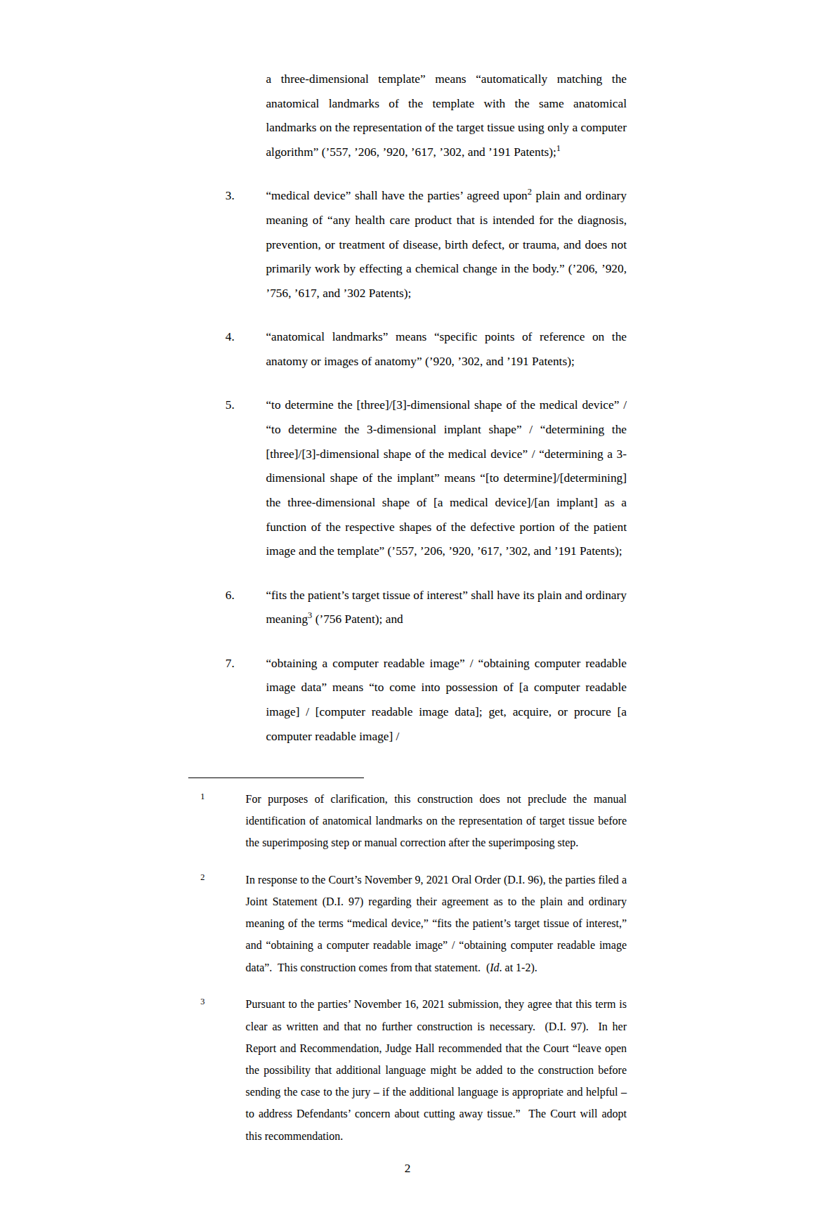a three-dimensional template” means “automatically matching the anatomical landmarks of the template with the same anatomical landmarks on the representation of the target tissue using only a computer algorithm” (’557, ’206, ’920, ’617, ’302, and ’191 Patents);1
3. “medical device” shall have the parties’ agreed upon2 plain and ordinary meaning of “any health care product that is intended for the diagnosis, prevention, or treatment of disease, birth defect, or trauma, and does not primarily work by effecting a chemical change in the body.” (’206, ’920, ’756, ’617, and ’302 Patents);
4. “anatomical landmarks” means “specific points of reference on the anatomy or images of anatomy” (’920, ’302, and ’191 Patents);
5. “to determine the [three]/[3]-dimensional shape of the medical device” / “to determine the 3-dimensional implant shape” / “determining the [three]/[3]-dimensional shape of the medical device” / “determining a 3-dimensional shape of the implant” means “[to determine]/[determining] the three-dimensional shape of [a medical device]/[an implant] as a function of the respective shapes of the defective portion of the patient image and the template” (’557, ’206, ’920, ’617, ’302, and ’191 Patents);
6. “fits the patient’s target tissue of interest” shall have its plain and ordinary meaning3 (’756 Patent); and
7. “obtaining a computer readable image” / “obtaining computer readable image data” means “to come into possession of [a computer readable image] / [computer readable image data]; get, acquire, or procure [a computer readable image] /
1 For purposes of clarification, this construction does not preclude the manual identification of anatomical landmarks on the representation of target tissue before the superimposing step or manual correction after the superimposing step.
2 In response to the Court’s November 9, 2021 Oral Order (D.I. 96), the parties filed a Joint Statement (D.I. 97) regarding their agreement as to the plain and ordinary meaning of the terms “medical device,” “fits the patient’s target tissue of interest,” and “obtaining a computer readable image” / “obtaining computer readable image data”. This construction comes from that statement. (Id. at 1-2).
3 Pursuant to the parties’ November 16, 2021 submission, they agree that this term is clear as written and that no further construction is necessary. (D.I. 97). In her Report and Recommendation, Judge Hall recommended that the Court “leave open the possibility that additional language might be added to the construction before sending the case to the jury – if the additional language is appropriate and helpful – to address Defendants’ concern about cutting away tissue.” The Court will adopt this recommendation.
2